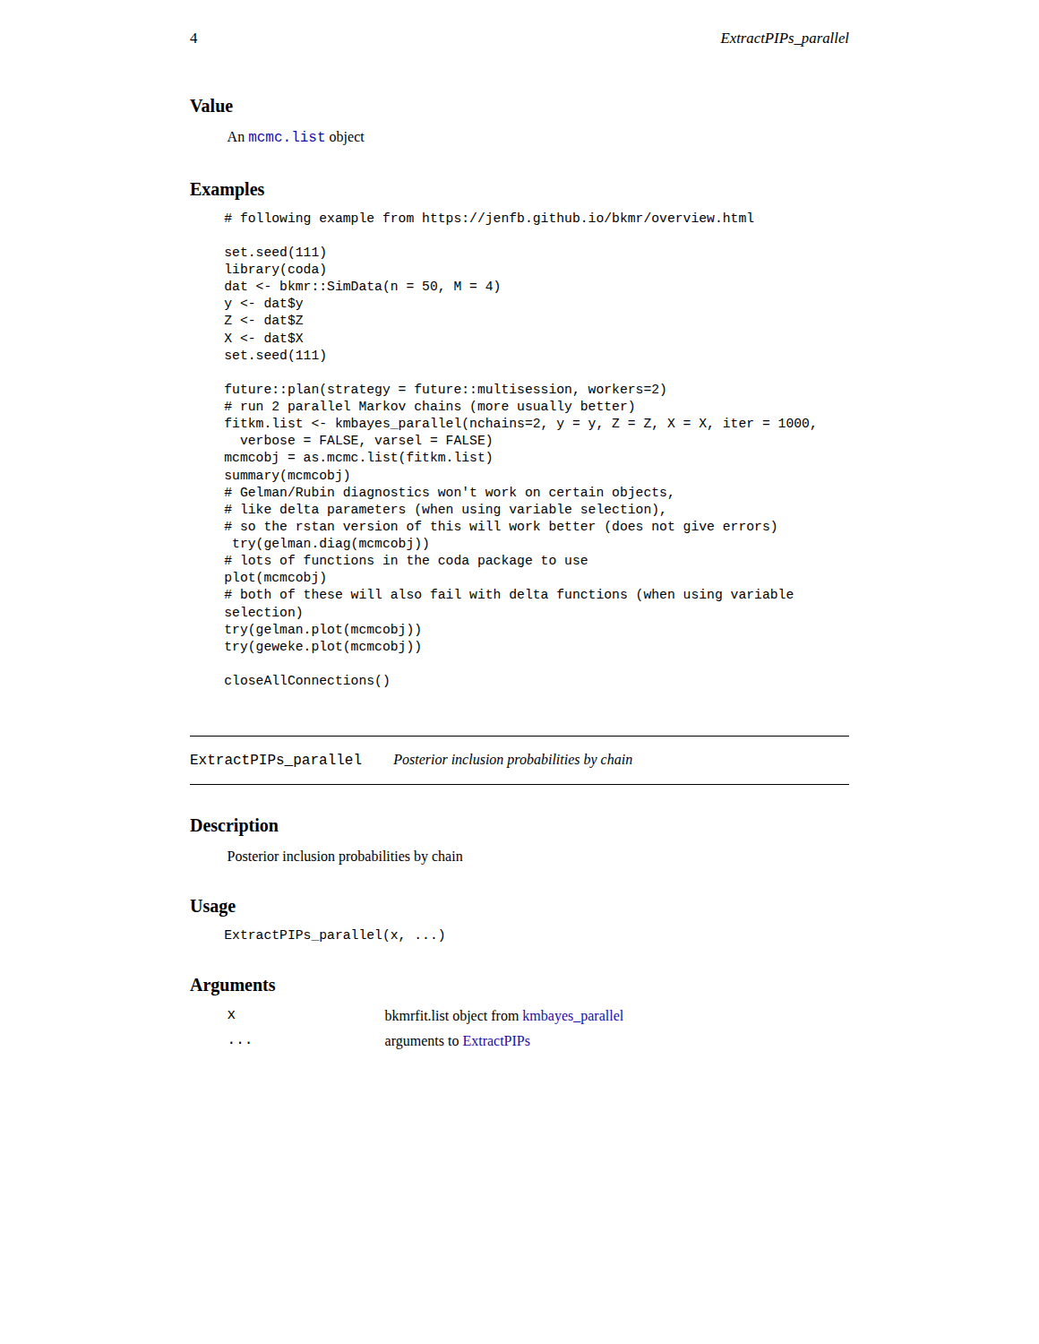4 ExtractPIPs_parallel
Value
An mcmc.list object
Examples
# following example from https://jenfb.github.io/bkmr/overview.html

set.seed(111)
library(coda)
dat <- bkmr::SimData(n = 50, M = 4)
y <- dat$y
Z <- dat$Z
X <- dat$X
set.seed(111)

future::plan(strategy = future::multisession, workers=2)
# run 2 parallel Markov chains (more usually better)
fitkm.list <- kmbayes_parallel(nchains=2, y = y, Z = Z, X = X, iter = 1000,
  verbose = FALSE, varsel = FALSE)
mcmcobj = as.mcmc.list(fitkm.list)
summary(mcmcobj)
# Gelman/Rubin diagnostics won't work on certain objects,
# like delta parameters (when using variable selection),
# so the rstan version of this will work better (does not give errors)
 try(gelman.diag(mcmcobj))
# lots of functions in the coda package to use
plot(mcmcobj)
# both of these will also fail with delta functions (when using variable selection)
try(gelman.plot(mcmcobj))
try(geweke.plot(mcmcobj))

closeAllConnections()
ExtractPIPs_parallel Posterior inclusion probabilities by chain
Description
Posterior inclusion probabilities by chain
Usage
ExtractPIPs_parallel(x, ...)
Arguments
x
bkmrfit.list object from kmbayes_parallel
...
arguments to ExtractPIPs